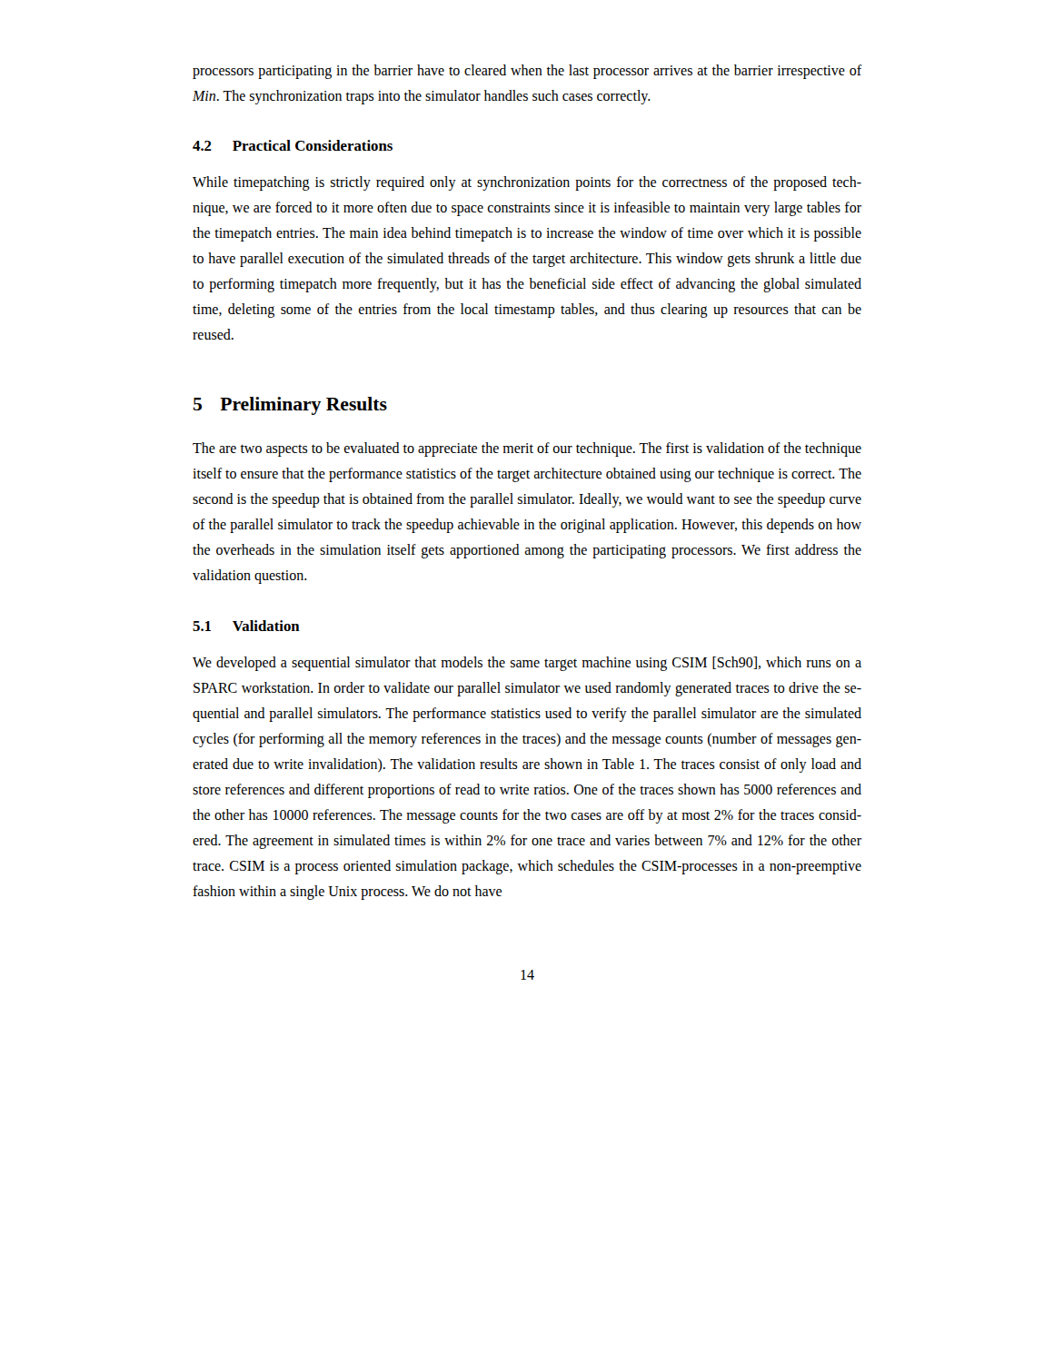processors participating in the barrier have to cleared when the last processor arrives at the barrier irrespective of Min. The synchronization traps into the simulator handles such cases correctly.
4.2 Practical Considerations
While timepatching is strictly required only at synchronization points for the correctness of the proposed technique, we are forced to it more often due to space constraints since it is infeasible to maintain very large tables for the timepatch entries. The main idea behind timepatch is to increase the window of time over which it is possible to have parallel execution of the simulated threads of the target architecture. This window gets shrunk a little due to performing timepatch more frequently, but it has the beneficial side effect of advancing the global simulated time, deleting some of the entries from the local timestamp tables, and thus clearing up resources that can be reused.
5 Preliminary Results
The are two aspects to be evaluated to appreciate the merit of our technique. The first is validation of the technique itself to ensure that the performance statistics of the target architecture obtained using our technique is correct. The second is the speedup that is obtained from the parallel simulator. Ideally, we would want to see the speedup curve of the parallel simulator to track the speedup achievable in the original application. However, this depends on how the overheads in the simulation itself gets apportioned among the participating processors. We first address the validation question.
5.1 Validation
We developed a sequential simulator that models the same target machine using CSIM [Sch90], which runs on a SPARC workstation. In order to validate our parallel simulator we used randomly generated traces to drive the sequential and parallel simulators. The performance statistics used to verify the parallel simulator are the simulated cycles (for performing all the memory references in the traces) and the message counts (number of messages generated due to write invalidation). The validation results are shown in Table 1. The traces consist of only load and store references and different proportions of read to write ratios. One of the traces shown has 5000 references and the other has 10000 references. The message counts for the two cases are off by at most 2% for the traces considered. The agreement in simulated times is within 2% for one trace and varies between 7% and 12% for the other trace. CSIM is a process oriented simulation package, which schedules the CSIM-processes in a non-preemptive fashion within a single Unix process. We do not have
14